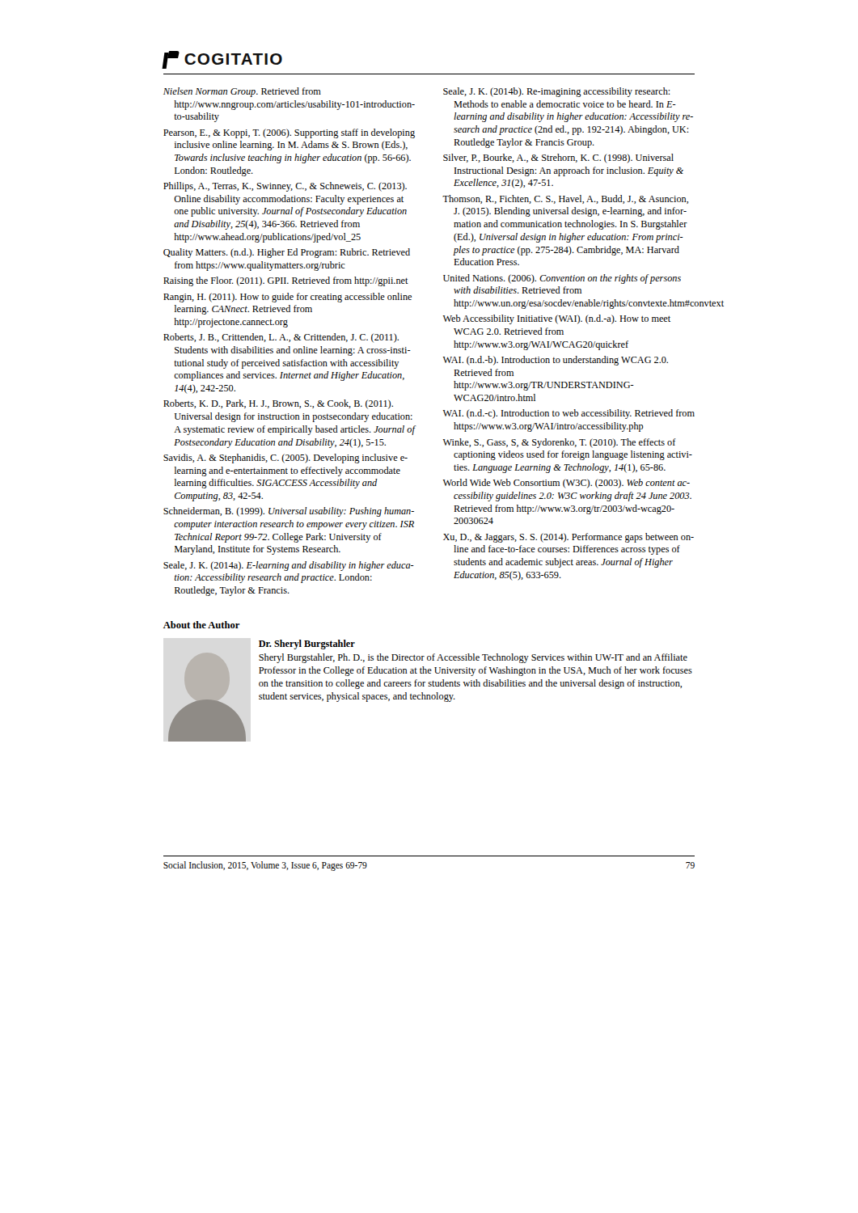COGITATIO
Nielsen Norman Group. Retrieved from http://www.nngroup.com/articles/usability-101-introduction-to-usability
Pearson, E., & Koppi, T. (2006). Supporting staff in developing inclusive online learning. In M. Adams & S. Brown (Eds.), Towards inclusive teaching in higher education (pp. 56-66). London: Routledge.
Phillips, A., Terras, K., Swinney, C., & Schneweis, C. (2013). Online disability accommodations: Faculty experiences at one public university. Journal of Postsecondary Education and Disability, 25(4), 346-366. Retrieved from http://www.ahead.org/publications/jped/vol_25
Quality Matters. (n.d.). Higher Ed Program: Rubric. Retrieved from https://www.qualitymatters.org/rubric
Raising the Floor. (2011). GPII. Retrieved from http://gpii.net
Rangin, H. (2011). How to guide for creating accessible online learning. CANnect. Retrieved from http://projectone.cannect.org
Roberts, J. B., Crittenden, L. A., & Crittenden, J. C. (2011). Students with disabilities and online learning: A cross-institutional study of perceived satisfaction with accessibility compliances and services. Internet and Higher Education, 14(4), 242-250.
Roberts, K. D., Park, H. J., Brown, S., & Cook, B. (2011). Universal design for instruction in postsecondary education: A systematic review of empirically based articles. Journal of Postsecondary Education and Disability, 24(1), 5-15.
Savidis, A. & Stephanidis, C. (2005). Developing inclusive e-learning and e-entertainment to effectively accommodate learning difficulties. SIGACCESS Accessibility and Computing, 83, 42-54.
Schneiderman, B. (1999). Universal usability: Pushing human-computer interaction research to empower every citizen. ISR Technical Report 99-72. College Park: University of Maryland, Institute for Systems Research.
Seale, J. K. (2014a). E-learning and disability in higher education: Accessibility research and practice. London: Routledge, Taylor & Francis.
Seale, J. K. (2014b). Re-imagining accessibility research: Methods to enable a democratic voice to be heard. In E-learning and disability in higher education: Accessibility research and practice (2nd ed., pp. 192-214). Abingdon, UK: Routledge Taylor & Francis Group.
Silver, P., Bourke, A., & Strehorn, K. C. (1998). Universal Instructional Design: An approach for inclusion. Equity & Excellence, 31(2), 47-51.
Thomson, R., Fichten, C. S., Havel, A., Budd, J., & Asuncion, J. (2015). Blending universal design, e-learning, and information and communication technologies. In S. Burgstahler (Ed.), Universal design in higher education: From principles to practice (pp. 275-284). Cambridge, MA: Harvard Education Press.
United Nations. (2006). Convention on the rights of persons with disabilities. Retrieved from http://www.un.org/esa/socdev/enable/rights/convtexte.htm#convtext
Web Accessibility Initiative (WAI). (n.d.-a). How to meet WCAG 2.0. Retrieved from http://www.w3.org/WAI/WCAG20/quickref
WAI. (n.d.-b). Introduction to understanding WCAG 2.0. Retrieved from http://www.w3.org/TR/UNDERSTANDING-WCAG20/intro.html
WAI. (n.d.-c). Introduction to web accessibility. Retrieved from https://www.w3.org/WAI/intro/accessibility.php
Winke, S., Gass, S, & Sydorenko, T. (2010). The effects of captioning videos used for foreign language listening activities. Language Learning & Technology, 14(1), 65-86.
World Wide Web Consortium (W3C). (2003). Web content accessibility guidelines 2.0: W3C working draft 24 June 2003. Retrieved from http://www.w3.org/tr/2003/wd-wcag20-20030624
Xu, D., & Jaggars, S. S. (2014). Performance gaps between online and face-to-face courses: Differences across types of students and academic subject areas. Journal of Higher Education, 85(5), 633-659.
About the Author
Dr. Sheryl Burgstahler
Sheryl Burgstahler, Ph. D., is the Director of Accessible Technology Services within UW-IT and an Affiliate Professor in the College of Education at the University of Washington in the USA, Much of her work focuses on the transition to college and careers for students with disabilities and the universal design of instruction, student services, physical spaces, and technology.
Social Inclusion, 2015, Volume 3, Issue 6, Pages 69-79
79